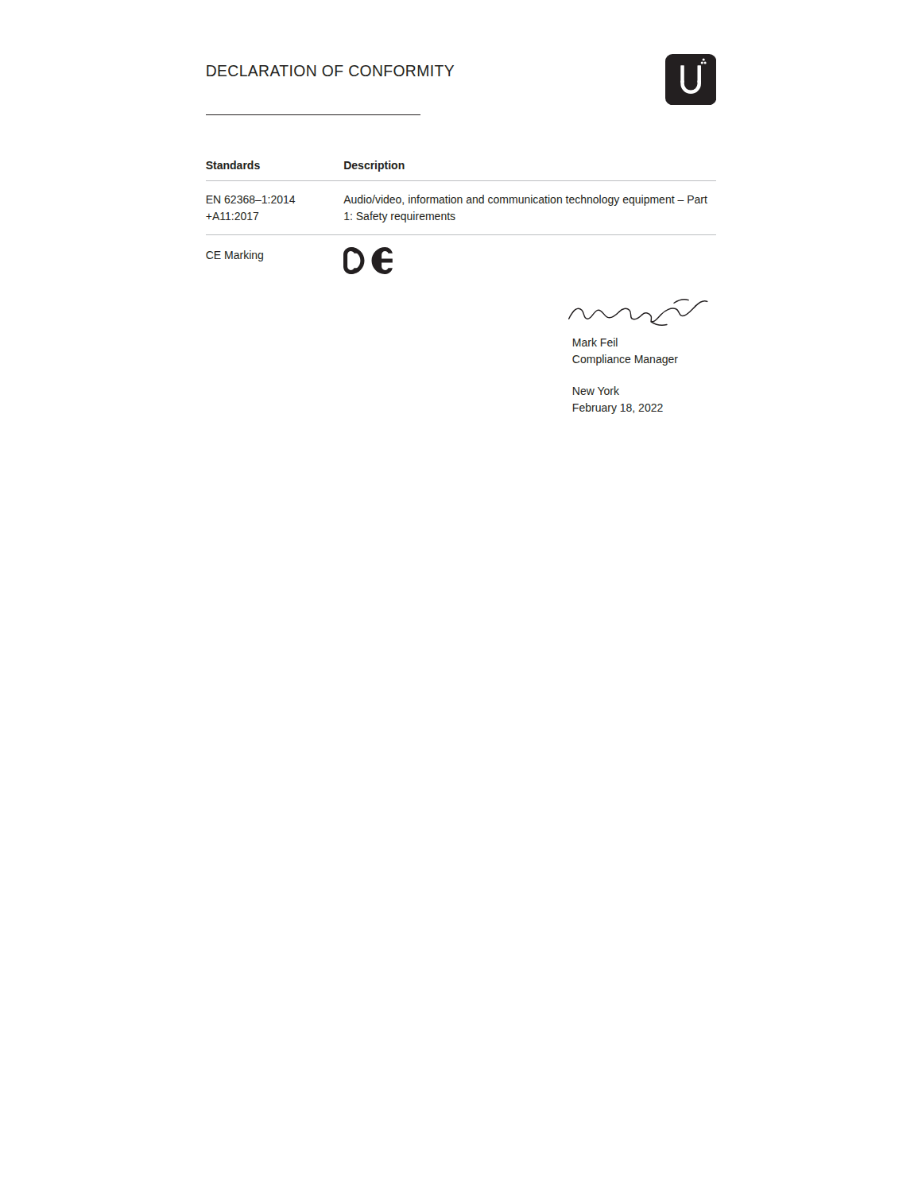DECLARATION OF CONFORMITY
| Standards | Description |
| --- | --- |
| EN 62368–1:2014 +A11:2017 | Audio/video, information and communication technology equipment – Part 1: Safety requirements |
| CE Marking | |
Mark Feil
Compliance Manager
New York
February 18, 2022